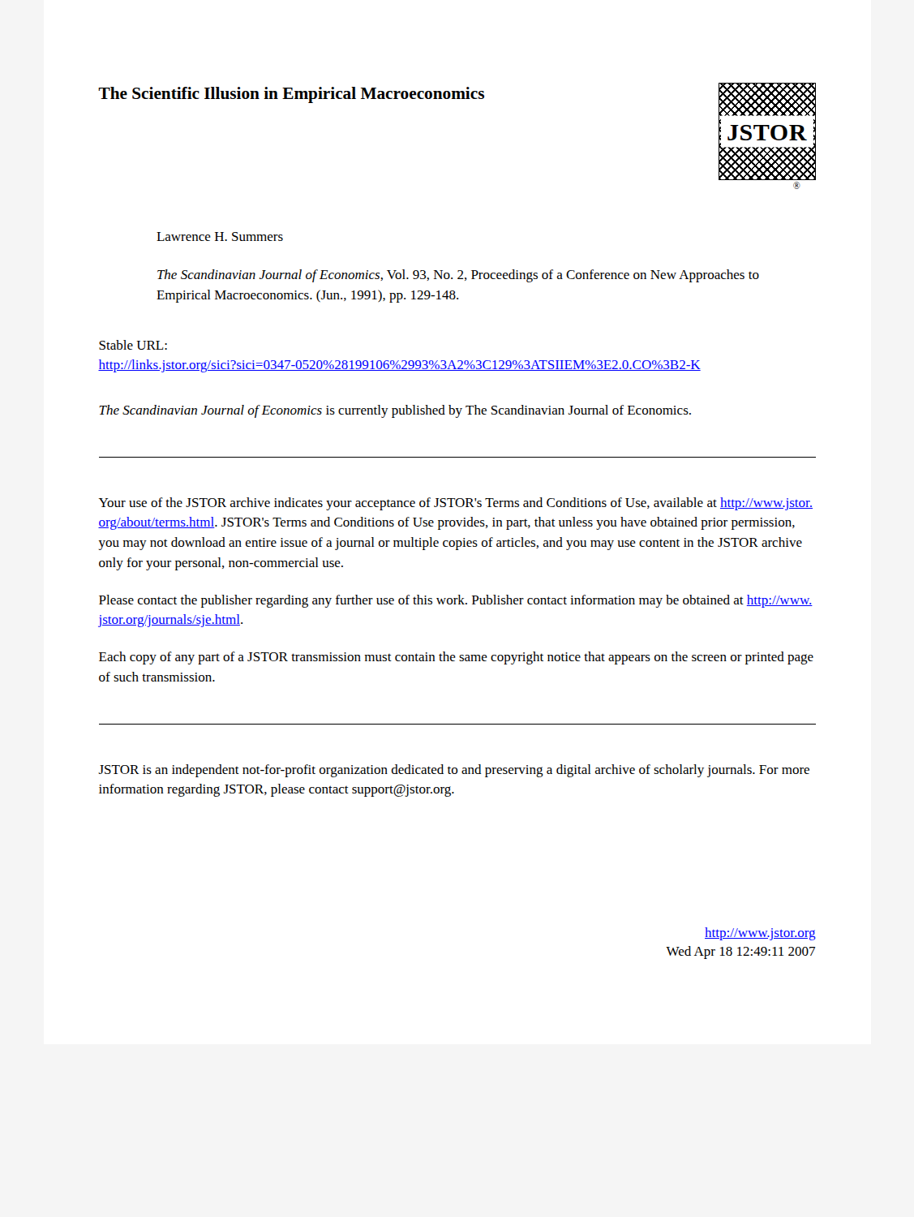The Scientific Illusion in Empirical Macroeconomics
JSTOR
®
Lawrence H. Summers
The Scandinavian Journal of Economics, Vol. 93, No. 2, Proceedings of a Conference on New Approaches to Empirical Macroeconomics. (Jun., 1991), pp. 129-148.
Stable URL:
http://links.jstor.org/sici?sici=0347-0520%28199106%2993%3A2%3C129%3ATSIIEM%3E2.0.CO%3B2-K
The Scandinavian Journal of Economics is currently published by The Scandinavian Journal of Economics.
Your use of the JSTOR archive indicates your acceptance of JSTOR's Terms and Conditions of Use, available at http://www.jstor.org/about/terms.html. JSTOR's Terms and Conditions of Use provides, in part, that unless you have obtained prior permission, you may not download an entire issue of a journal or multiple copies of articles, and you may use content in the JSTOR archive only for your personal, non-commercial use.
Please contact the publisher regarding any further use of this work. Publisher contact information may be obtained at http://www.jstor.org/journals/sje.html.
Each copy of any part of a JSTOR transmission must contain the same copyright notice that appears on the screen or printed page of such transmission.
JSTOR is an independent not-for-profit organization dedicated to and preserving a digital archive of scholarly journals. For more information regarding JSTOR, please contact support@jstor.org.
http://www.jstor.org
Wed Apr 18 12:49:11 2007